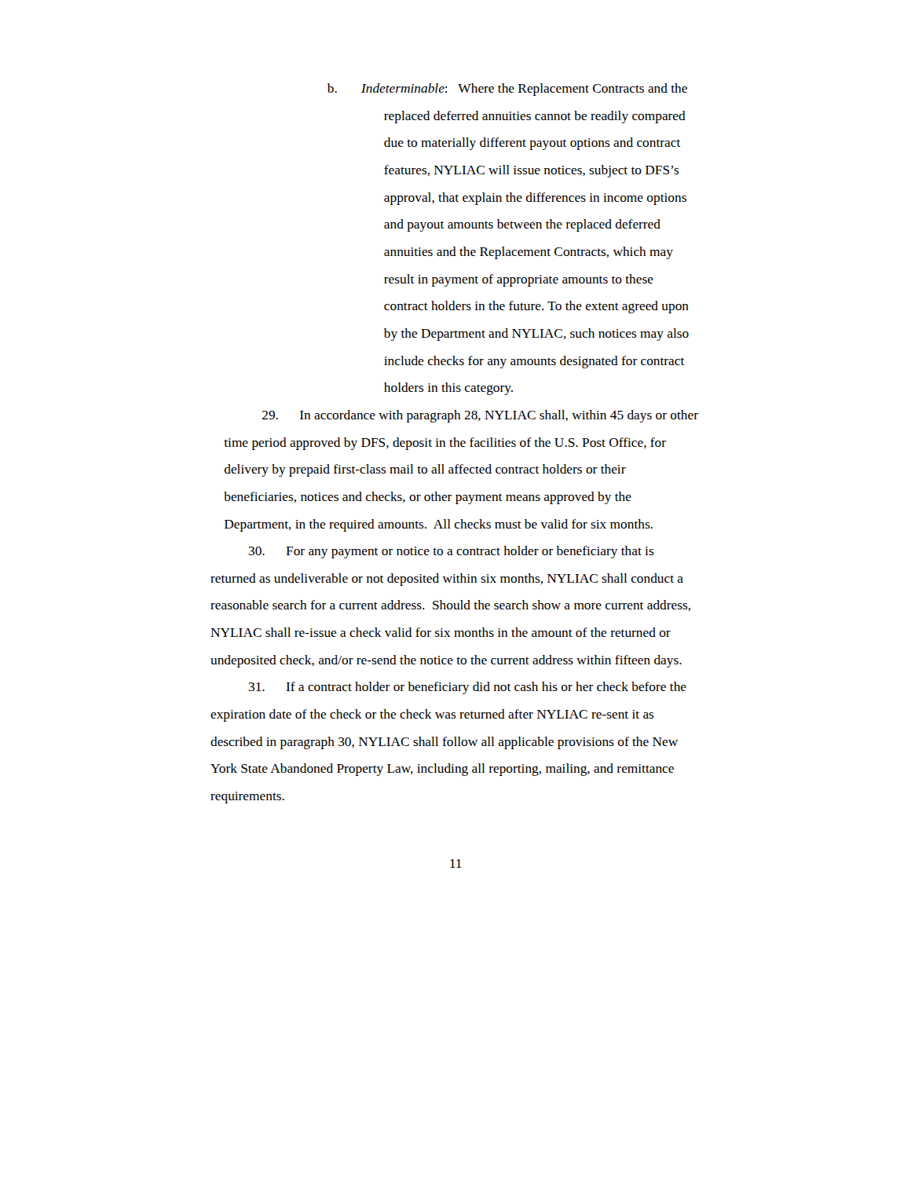b. Indeterminable: Where the Replacement Contracts and the replaced deferred annuities cannot be readily compared due to materially different payout options and contract features, NYLIAC will issue notices, subject to DFS’s approval, that explain the differences in income options and payout amounts between the replaced deferred annuities and the Replacement Contracts, which may result in payment of appropriate amounts to these contract holders in the future. To the extent agreed upon by the Department and NYLIAC, such notices may also include checks for any amounts designated for contract holders in this category.
29. In accordance with paragraph 28, NYLIAC shall, within 45 days or other time period approved by DFS, deposit in the facilities of the U.S. Post Office, for delivery by prepaid first-class mail to all affected contract holders or their beneficiaries, notices and checks, or other payment means approved by the Department, in the required amounts. All checks must be valid for six months.
30. For any payment or notice to a contract holder or beneficiary that is returned as undeliverable or not deposited within six months, NYLIAC shall conduct a reasonable search for a current address. Should the search show a more current address, NYLIAC shall re-issue a check valid for six months in the amount of the returned or undeposited check, and/or re-send the notice to the current address within fifteen days.
31. If a contract holder or beneficiary did not cash his or her check before the expiration date of the check or the check was returned after NYLIAC re-sent it as described in paragraph 30, NYLIAC shall follow all applicable provisions of the New York State Abandoned Property Law, including all reporting, mailing, and remittance requirements.
11